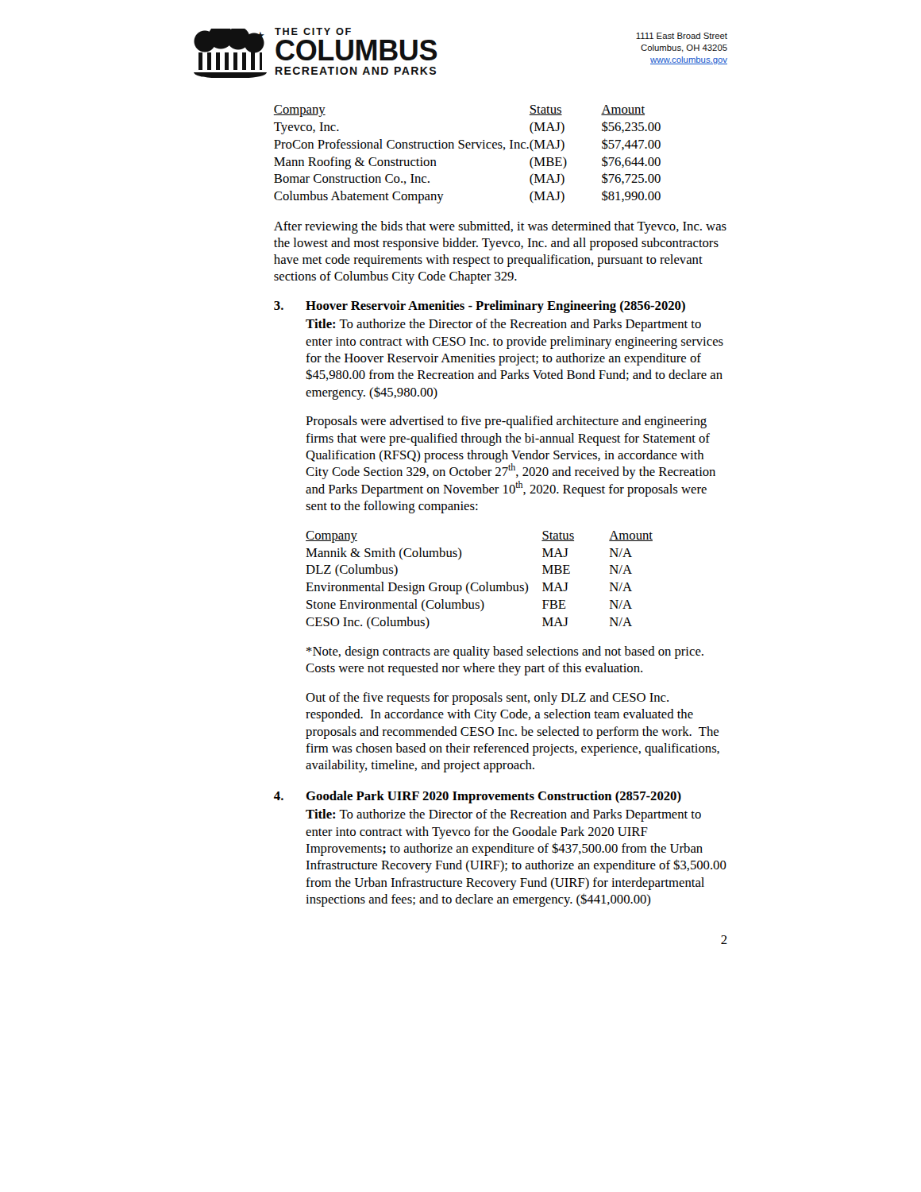★
THE CITY OF
COLUMBUS
RECREATION AND PARKS
1111 East Broad Street
Columbus, OH 43205
www.columbus.gov
| Company | Status | Amount |
| --- | --- | --- |
| Tyevco, Inc. | (MAJ) | $56,235.00 |
| ProCon Professional Construction Services, Inc. | (MAJ) | $57,447.00 |
| Mann Roofing & Construction | (MBE) | $76,644.00 |
| Bomar Construction Co., Inc. | (MAJ) | $76,725.00 |
| Columbus Abatement Company | (MAJ) | $81,990.00 |
After reviewing the bids that were submitted, it was determined that Tyevco, Inc. was the lowest and most responsive bidder. Tyevco, Inc. and all proposed subcontractors have met code requirements with respect to prequalification, pursuant to relevant sections of Columbus City Code Chapter 329.
3.
Hoover Reservoir Amenities - Preliminary Engineering (2856-2020)
Title: To authorize the Director of the Recreation and Parks Department to enter into contract with CESO Inc. to provide preliminary engineering services for the Hoover Reservoir Amenities project; to authorize an expenditure of $45,980.00 from the Recreation and Parks Voted Bond Fund; and to declare an emergency. ($45,980.00)
Proposals were advertised to five pre-qualified architecture and engineering firms that were pre-qualified through the bi-annual Request for Statement of Qualification (RFSQ) process through Vendor Services, in accordance with City Code Section 329, on October 27th, 2020 and received by the Recreation and Parks Department on November 10th, 2020. Request for proposals were sent to the following companies:
| Company | Status | Amount |
| --- | --- | --- |
| Mannik & Smith (Columbus) | MAJ | N/A |
| DLZ (Columbus) | MBE | N/A |
| Environmental Design Group (Columbus) | MAJ | N/A |
| Stone Environmental (Columbus) | FBE | N/A |
| CESO Inc. (Columbus) | MAJ | N/A |
*Note, design contracts are quality based selections and not based on price. Costs were not requested nor where they part of this evaluation.
Out of the five requests for proposals sent, only DLZ and CESO Inc. responded. In accordance with City Code, a selection team evaluated the proposals and recommended CESO Inc. be selected to perform the work. The firm was chosen based on their referenced projects, experience, qualifications, availability, timeline, and project approach.
4.
Goodale Park UIRF 2020 Improvements Construction (2857-2020)
Title: To authorize the Director of the Recreation and Parks Department to enter into contract with Tyevco for the Goodale Park 2020 UIRF Improvements; to authorize an expenditure of $437,500.00 from the Urban Infrastructure Recovery Fund (UIRF); to authorize an expenditure of $3,500.00 from the Urban Infrastructure Recovery Fund (UIRF) for interdepartmental inspections and fees; and to declare an emergency. ($441,000.00)
2